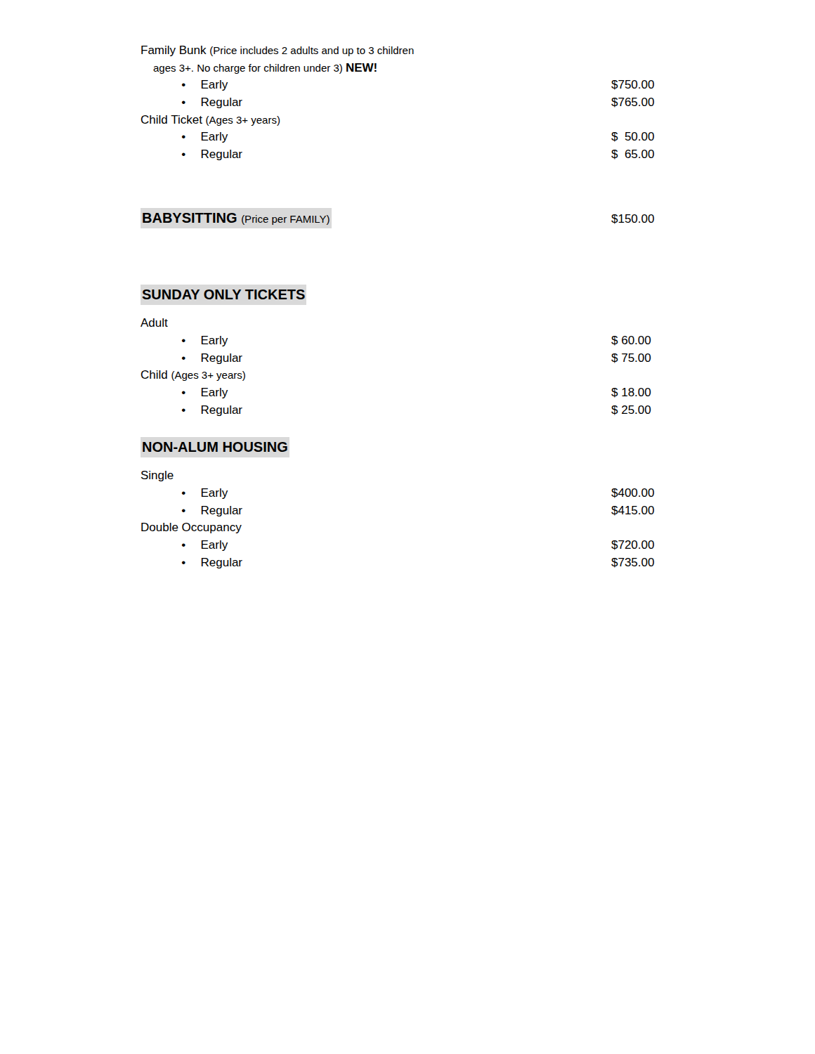Family Bunk (Price includes 2 adults and up to 3 children
ages 3+. No charge for children under 3) NEW!
Early $750.00
Regular $765.00
Child Ticket (Ages 3+ years)
Early $ 50.00
Regular $ 65.00
BABYSITTING (Price per FAMILY) $150.00
SUNDAY ONLY TICKETS
Adult
Early $ 60.00
Regular $ 75.00
Child (Ages 3+ years)
Early $ 18.00
Regular $ 25.00
NON-ALUM HOUSING
Single
Early $400.00
Regular $415.00
Double Occupancy
Early $720.00
Regular $735.00